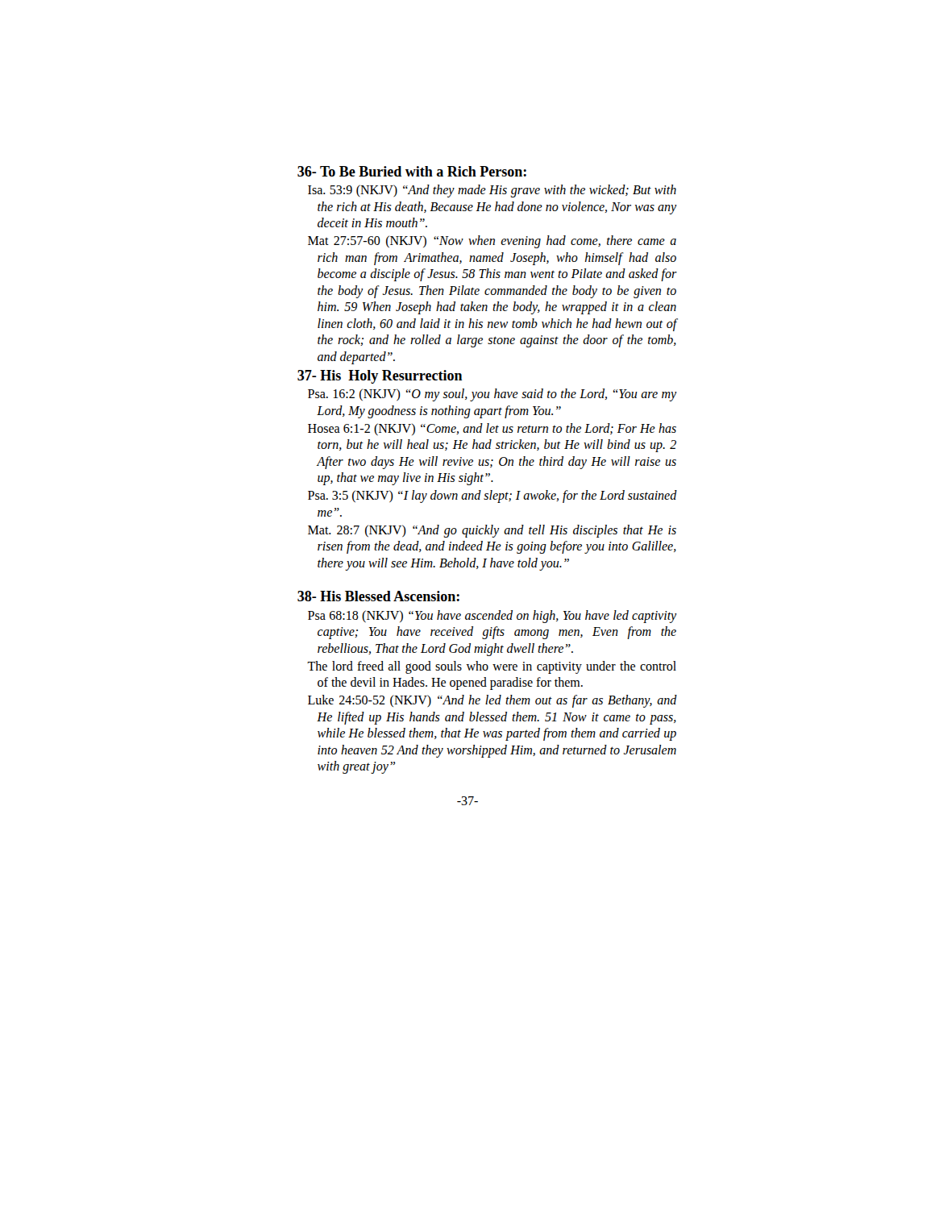36- To Be Buried with a Rich Person:
Isa. 53:9 (NKJV) “And they made His grave with the wicked; But with the rich at His death, Because He had done no violence, Nor was any deceit in His mouth”.
Mat 27:57-60 (NKJV) “Now when evening had come, there came a rich man from Arimathea, named Joseph, who himself had also become a disciple of Jesus. 58 This man went to Pilate and asked for the body of Jesus. Then Pilate commanded the body to be given to him. 59 When Joseph had taken the body, he wrapped it in a clean linen cloth, 60 and laid it in his new tomb which he had hewn out of the rock; and he rolled a large stone against the door of the tomb, and departed”.
37- His Holy Resurrection
Psa. 16:2 (NKJV) “O my soul, you have said to the Lord, “You are my Lord, My goodness is nothing apart from You.”
Hosea 6:1-2 (NKJV) “Come, and let us return to the Lord; For He has torn, but he will heal us; He had stricken, but He will bind us up. 2 After two days He will revive us; On the third day He will raise us up, that we may live in His sight”.
Psa. 3:5 (NKJV) “I lay down and slept; I awoke, for the Lord sustained me”.
Mat. 28:7 (NKJV) “And go quickly and tell His disciples that He is risen from the dead, and indeed He is going before you into Galillee, there you will see Him. Behold, I have told you.”
38- His Blessed Ascension:
Psa 68:18 (NKJV) “You have ascended on high, You have led captivity captive; You have received gifts among men, Even from the rebellious, That the Lord God might dwell there”.
The lord freed all good souls who were in captivity under the control of the devil in Hades. He opened paradise for them.
Luke 24:50-52 (NKJV) “And he led them out as far as Bethany, and He lifted up His hands and blessed them. 51 Now it came to pass, while He blessed them, that He was parted from them and carried up into heaven 52 And they worshipped Him, and returned to Jerusalem with great joy”
-37-